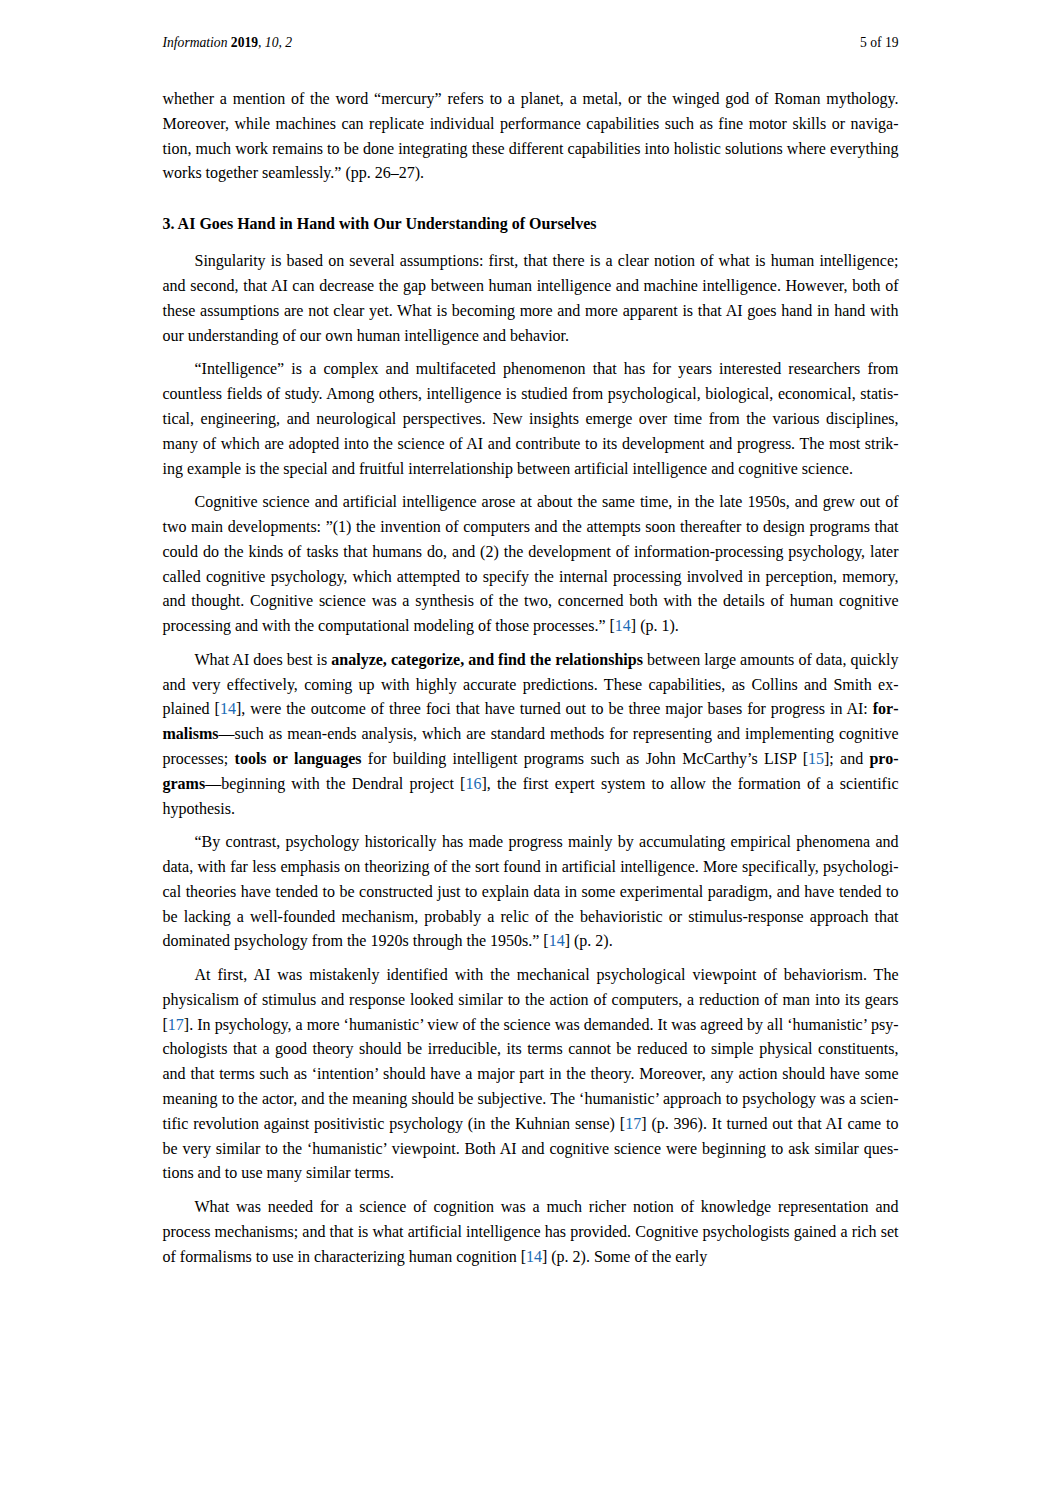Information 2019, 10, 2 5 of 19
whether a mention of the word “mercury” refers to a planet, a metal, or the winged god of Roman mythology. Moreover, while machines can replicate individual performance capabilities such as fine motor skills or navigation, much work remains to be done integrating these different capabilities into holistic solutions where everything works together seamlessly.” (pp. 26–27).
3. AI Goes Hand in Hand with Our Understanding of Ourselves
Singularity is based on several assumptions: first, that there is a clear notion of what is human intelligence; and second, that AI can decrease the gap between human intelligence and machine intelligence. However, both of these assumptions are not clear yet. What is becoming more and more apparent is that AI goes hand in hand with our understanding of our own human intelligence and behavior.
“Intelligence” is a complex and multifaceted phenomenon that has for years interested researchers from countless fields of study. Among others, intelligence is studied from psychological, biological, economical, statistical, engineering, and neurological perspectives. New insights emerge over time from the various disciplines, many of which are adopted into the science of AI and contribute to its development and progress. The most striking example is the special and fruitful interrelationship between artificial intelligence and cognitive science.
Cognitive science and artificial intelligence arose at about the same time, in the late 1950s, and grew out of two main developments: ”(1) the invention of computers and the attempts soon thereafter to design programs that could do the kinds of tasks that humans do, and (2) the development of information-processing psychology, later called cognitive psychology, which attempted to specify the internal processing involved in perception, memory, and thought. Cognitive science was a synthesis of the two, concerned both with the details of human cognitive processing and with the computational modeling of those processes.” [14] (p. 1).
What AI does best is analyze, categorize, and find the relationships between large amounts of data, quickly and very effectively, coming up with highly accurate predictions. These capabilities, as Collins and Smith explained [14], were the outcome of three foci that have turned out to be three major bases for progress in AI: formalisms—such as mean-ends analysis, which are standard methods for representing and implementing cognitive processes; tools or languages for building intelligent programs such as John McCarthy’s LISP [15]; and programs—beginning with the Dendral project [16], the first expert system to allow the formation of a scientific hypothesis.
“By contrast, psychology historically has made progress mainly by accumulating empirical phenomena and data, with far less emphasis on theorizing of the sort found in artificial intelligence. More specifically, psychological theories have tended to be constructed just to explain data in some experimental paradigm, and have tended to be lacking a well-founded mechanism, probably a relic of the behavioristic or stimulus-response approach that dominated psychology from the 1920s through the 1950s.” [14] (p. 2).
At first, AI was mistakenly identified with the mechanical psychological viewpoint of behaviorism. The physicalism of stimulus and response looked similar to the action of computers, a reduction of man into its gears [17]. In psychology, a more ‘humanistic’ view of the science was demanded. It was agreed by all ‘humanistic’ psychologists that a good theory should be irreducible, its terms cannot be reduced to simple physical constituents, and that terms such as ‘intention’ should have a major part in the theory. Moreover, any action should have some meaning to the actor, and the meaning should be subjective. The ‘humanistic’ approach to psychology was a scientific revolution against positivistic psychology (in the Kuhnian sense) [17] (p. 396). It turned out that AI came to be very similar to the ‘humanistic’ viewpoint. Both AI and cognitive science were beginning to ask similar questions and to use many similar terms.
What was needed for a science of cognition was a much richer notion of knowledge representation and process mechanisms; and that is what artificial intelligence has provided. Cognitive psychologists gained a rich set of formalisms to use in characterizing human cognition [14] (p. 2). Some of the early